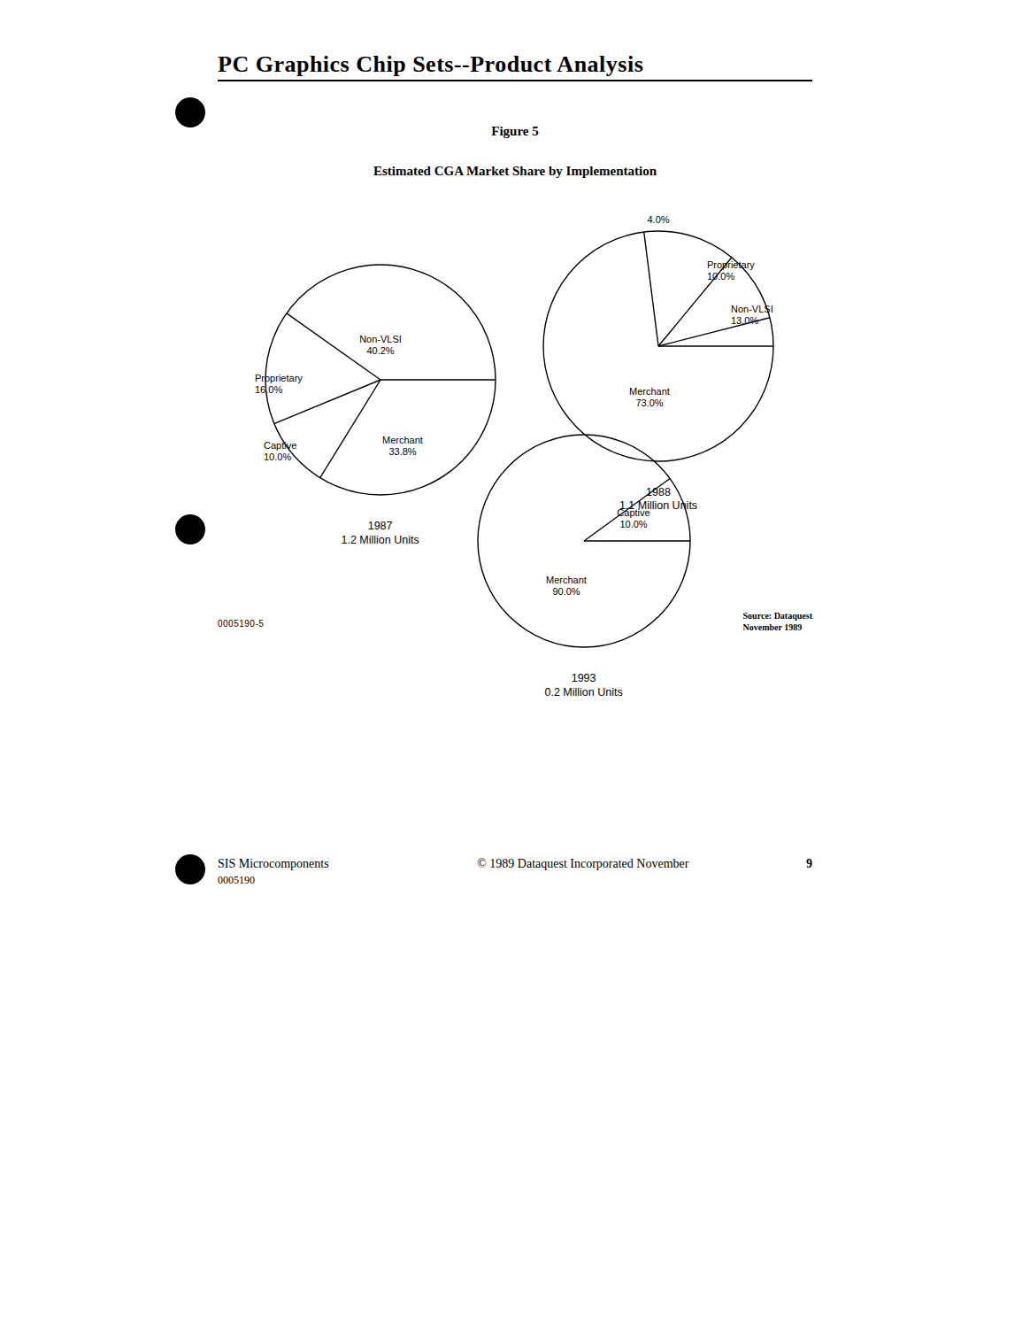PC Graphics Chip Sets--Product Analysis
Figure 5
Estimated CGA Market Share by Implementation
Non-VLSI 40.2% Proprietary 16.0% Captive 10.0% Merchant 33.8%
1987
1.2 Million Units
Captive 4.0% Proprietary 10.0% Non-VLSI 13.0% Merchant 73.0%
1988
1.1 Million Units
Captive 10.0% Merchant 90.0%
1993
0.2 Million Units
0005190-5
Source: Dataquest
November 1989
SIS Microcomponents
0005190
© 1989 Dataquest Incorporated November
9